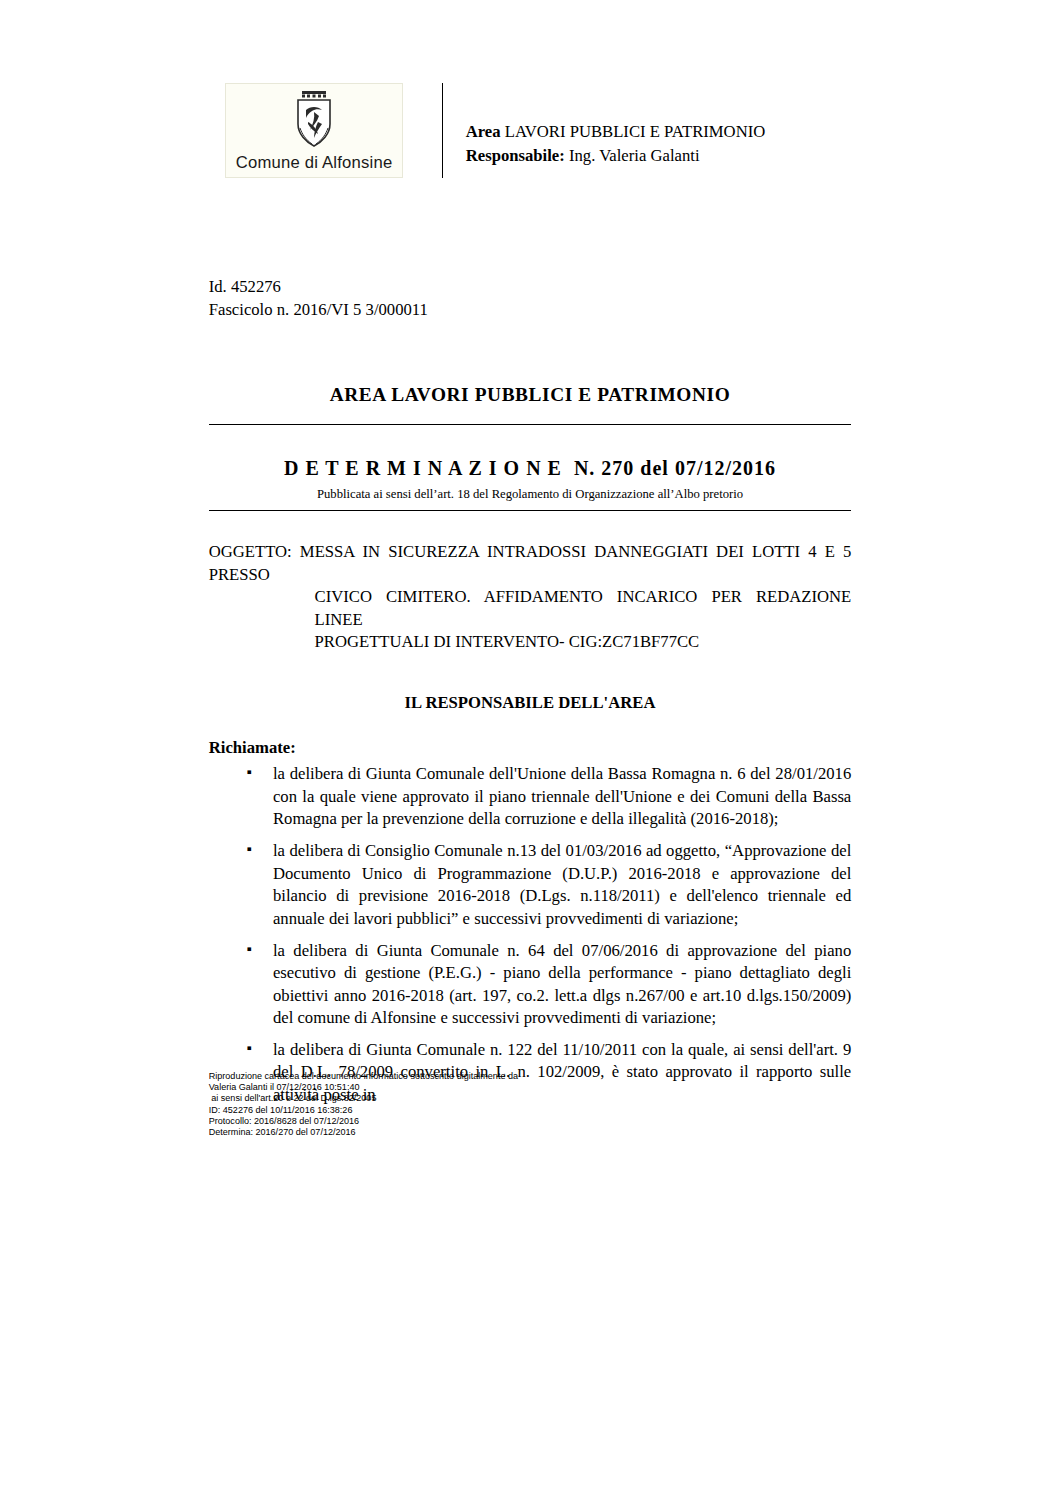Comune di Alfonsine
Area LAVORI PUBBLICI E PATRIMONIO
Responsabile: Ing. Valeria Galanti
Id. 452276
Fascicolo n. 2016/VI 5 3/000011
AREA LAVORI PUBBLICI E PATRIMONIO
D E T E R M I N A Z I O N E N. 270 del 07/12/2016
Pubblicata ai sensi dell’art. 18 del Regolamento di Organizzazione all’Albo pretorio
OGGETTO: MESSA IN SICUREZZA INTRADOSSI DANNEGGIATI DEI LOTTI 4 E 5 PRESSO CIVICO CIMITERO. AFFIDAMENTO INCARICO PER REDAZIONE LINEE PROGETTUALI DI INTERVENTO- CIG:ZC71BF77CC
IL RESPONSABILE DELL'AREA
Richiamate:
la delibera di Giunta Comunale dell'Unione della Bassa Romagna n. 6 del 28/01/2016 con la quale viene approvato il piano triennale dell'Unione e dei Comuni della Bassa Romagna per la prevenzione della corruzione e della illegalità (2016-2018);
la delibera di Consiglio Comunale n.13 del 01/03/2016 ad oggetto, “Approvazione del Documento Unico di Programmazione (D.U.P.) 2016-2018 e approvazione del bilancio di previsione 2016-2018 (D.Lgs. n.118/2011) e dell'elenco triennale ed annuale dei lavori pubblici” e successivi provvedimenti di variazione;
la delibera di Giunta Comunale n. 64 del 07/06/2016 di approvazione del piano esecutivo di gestione (P.E.G.) - piano della performance - piano dettagliato degli obiettivi anno 2016-2018 (art. 197, co.2. lett.a dlgs n.267/00 e art.10 d.lgs.150/2009) del comune di Alfonsine e successivi provvedimenti di variazione;
la delibera di Giunta Comunale n. 122 del 11/10/2011 con la quale, ai sensi dell'art. 9 del D.L. 78/2009 convertito in L. n. 102/2009, è stato approvato il rapporto sulle attività poste in
Riproduzione cartacea del documento informatico sottoscritto digitalmente da
Valeria Galanti il 07/12/2016 10:51:40
ai sensi dell'art.20 e 22 del D.lgs.82/2005
ID: 452276 del 10/11/2016 16:38:26
Protocollo: 2016/8628 del 07/12/2016
Determina: 2016/270 del 07/12/2016